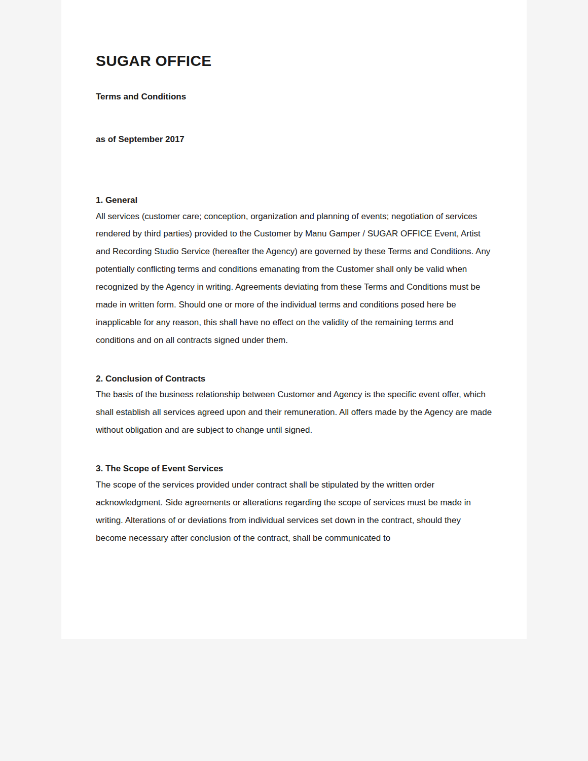SUGAR OFFICE
Terms and Conditions
as of September 2017
1. General
All services (customer care; conception, organization and planning of events; negotiation of services rendered by third parties) provided to the Customer by Manu Gamper / SUGAR OFFICE Event, Artist and Recording Studio Service (hereafter the Agency) are governed by these Terms and Conditions. Any potentially conflicting terms and conditions emanating from the Customer shall only be valid when recognized by the Agency in writing. Agreements deviating from these Terms and Conditions must be made in written form. Should one or more of the individual terms and conditions posed here be inapplicable for any reason, this shall have no effect on the validity of the remaining terms and conditions and on all contracts signed under them.
2. Conclusion of Contracts
The basis of the business relationship between Customer and Agency is the specific event offer, which shall establish all services agreed upon and their remuneration. All offers made by the Agency are made without obligation and are subject to change until signed.
3. The Scope of Event Services
The scope of the services provided under contract shall be stipulated by the written order acknowledgment. Side agreements or alterations regarding the scope of services must be made in writing. Alterations of or deviations from individual services set down in the contract, should they become necessary after conclusion of the contract, shall be communicated to